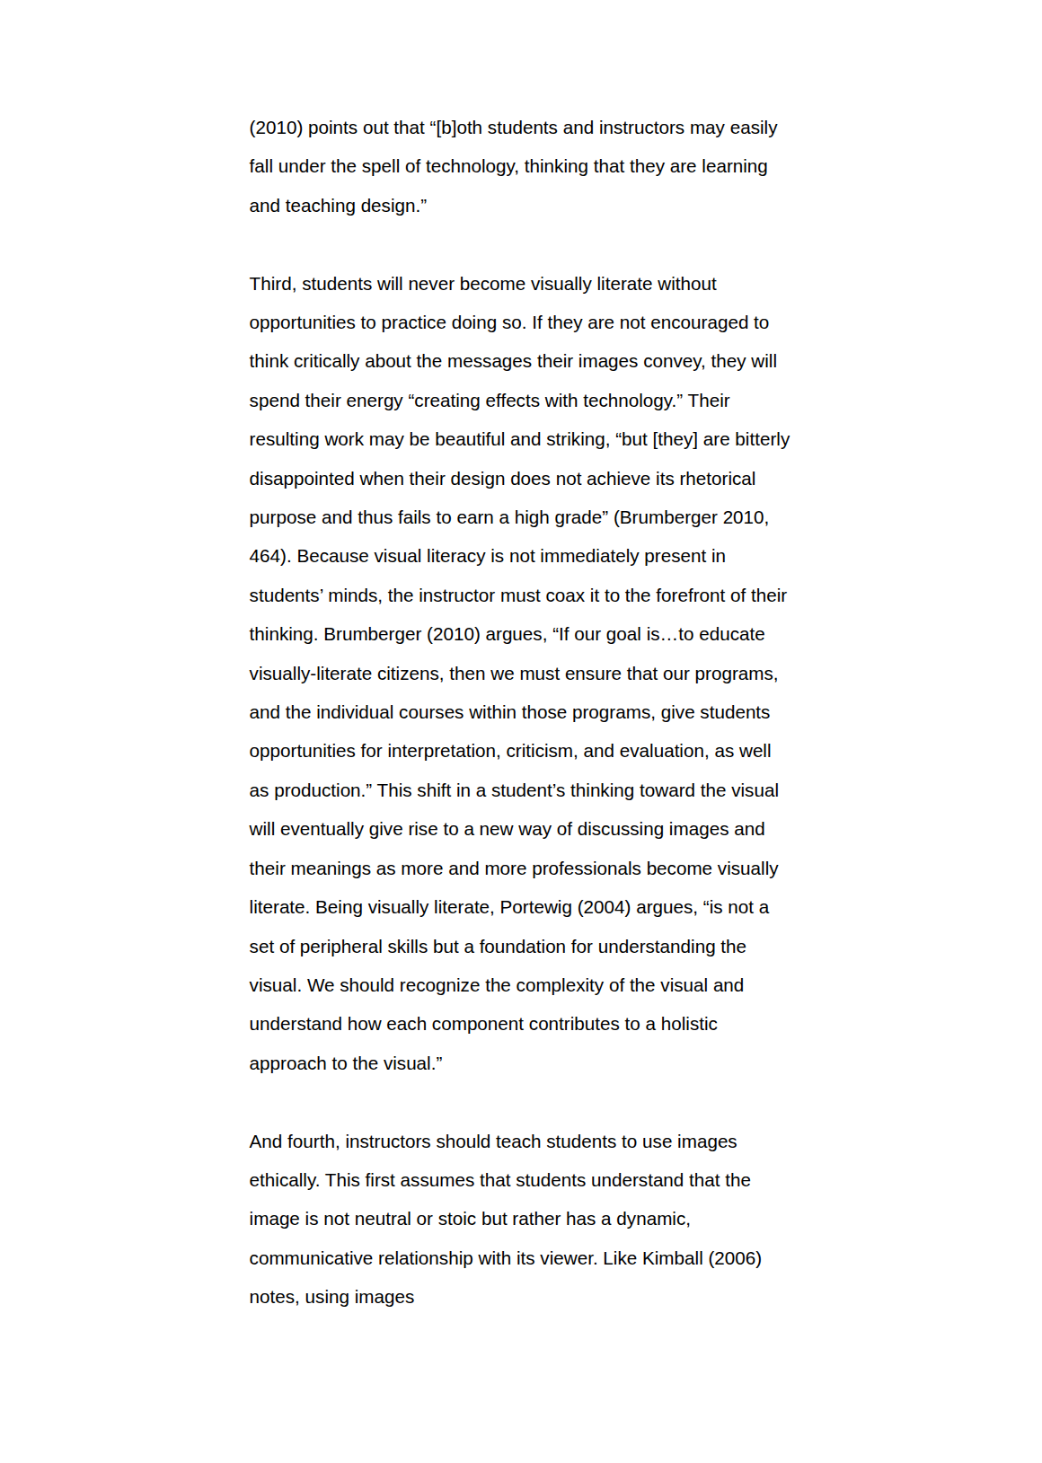(2010) points out that “[b]oth students and instructors may easily fall under the spell of technology, thinking that they are learning and teaching design.”
Third, students will never become visually literate without opportunities to practice doing so. If they are not encouraged to think critically about the messages their images convey, they will spend their energy “creating effects with technology.” Their resulting work may be beautiful and striking, “but [they] are bitterly disappointed when their design does not achieve its rhetorical purpose and thus fails to earn a high grade” (Brumberger 2010, 464). Because visual literacy is not immediately present in students’ minds, the instructor must coax it to the forefront of their thinking. Brumberger (2010) argues, “If our goal is…to educate visually-literate citizens, then we must ensure that our programs, and the individual courses within those programs, give students opportunities for interpretation, criticism, and evaluation, as well as production.” This shift in a student’s thinking toward the visual will eventually give rise to a new way of discussing images and their meanings as more and more professionals become visually literate. Being visually literate, Portewig (2004) argues, “is not a set of peripheral skills but a foundation for understanding the visual. We should recognize the complexity of the visual and understand how each component contributes to a holistic approach to the visual.”
And fourth, instructors should teach students to use images ethically. This first assumes that students understand that the image is not neutral or stoic but rather has a dynamic, communicative relationship with its viewer. Like Kimball (2006) notes, using images